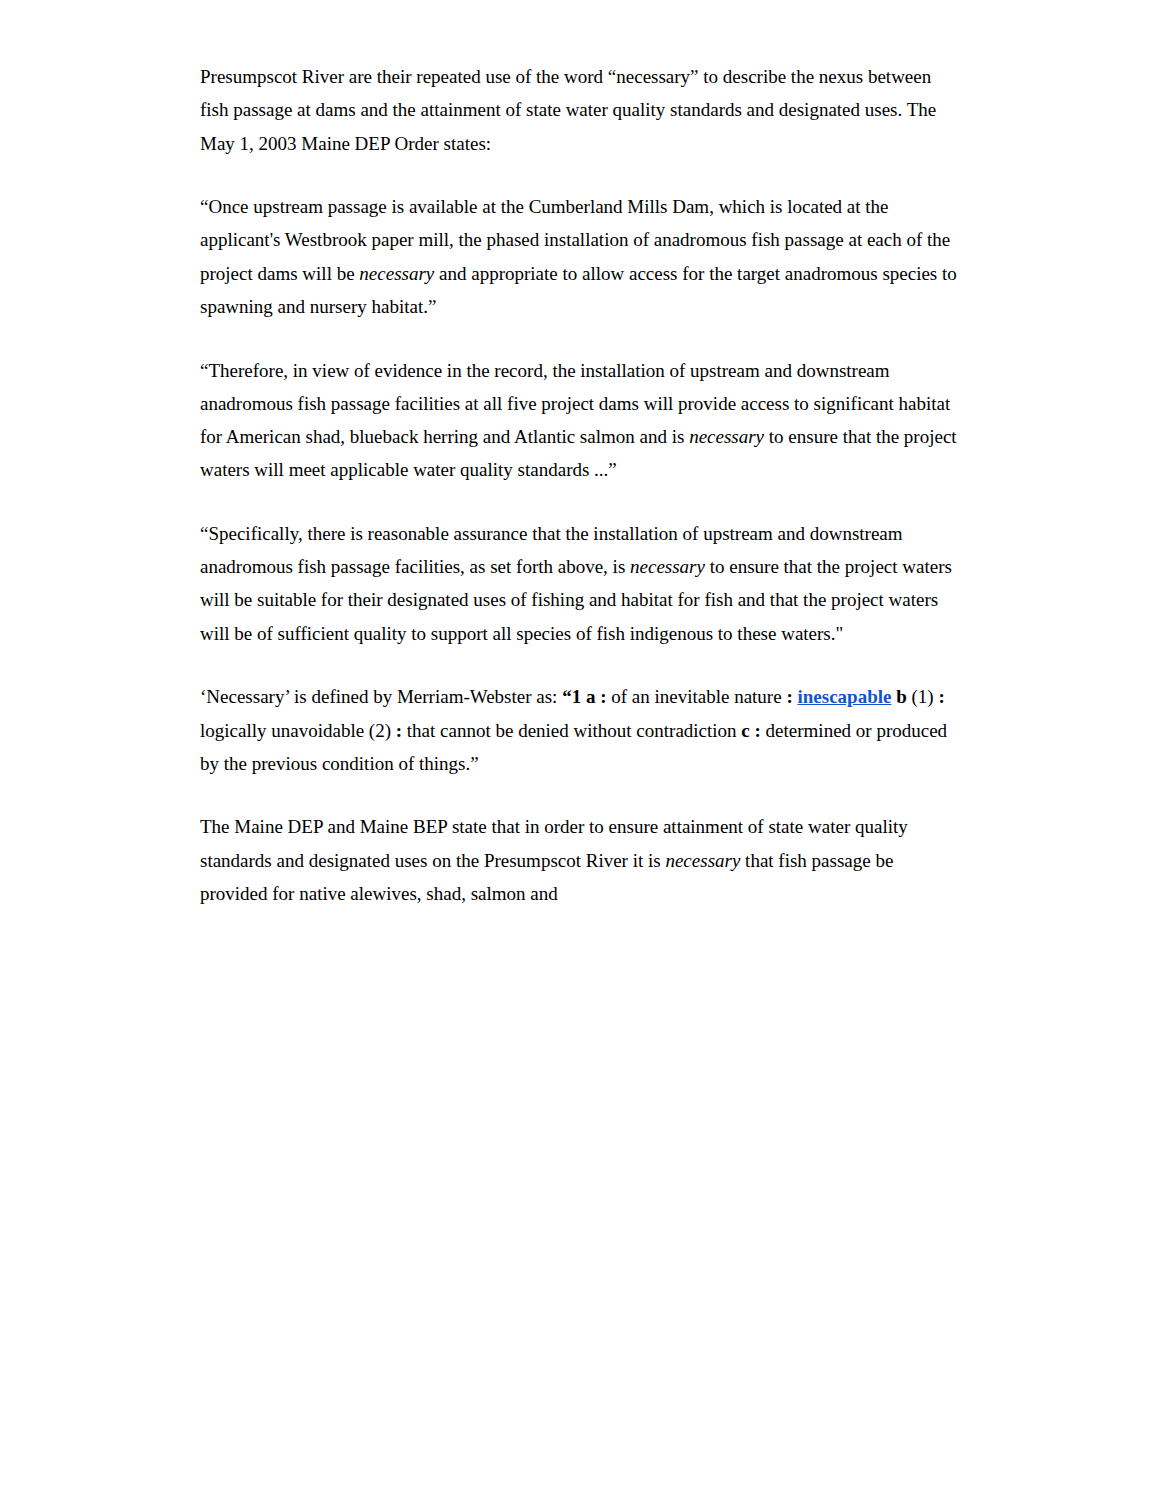Presumpscot River are their repeated use of the word “necessary” to describe the nexus between fish passage at dams and the attainment of state water quality standards and designated uses. The May 1, 2003 Maine DEP Order states:
“Once upstream passage is available at the Cumberland Mills Dam, which is located at the applicant's Westbrook paper mill, the phased installation of anadromous fish passage at each of the project dams will be necessary and appropriate to allow access for the target anadromous species to spawning and nursery habitat.”
“Therefore, in view of evidence in the record, the installation of upstream and downstream anadromous fish passage facilities at all five project dams will provide access to significant habitat for American shad, blueback herring and Atlantic salmon and is necessary to ensure that the project waters will meet applicable water quality standards ...”
“Specifically, there is reasonable assurance that the installation of upstream and downstream anadromous fish passage facilities, as set forth above, is necessary to ensure that the project waters will be suitable for their designated uses of fishing and habitat for fish and that the project waters will be of sufficient quality to support all species of fish indigenous to these waters."
‘Necessary’ is defined by Merriam-Webster as: “1 a : of an inevitable nature : inescapable b (1) : logically unavoidable (2) : that cannot be denied without contradiction c : determined or produced by the previous condition of things.”
The Maine DEP and Maine BEP state that in order to ensure attainment of state water quality standards and designated uses on the Presumpscot River it is necessary that fish passage be provided for native alewives, shad, salmon and